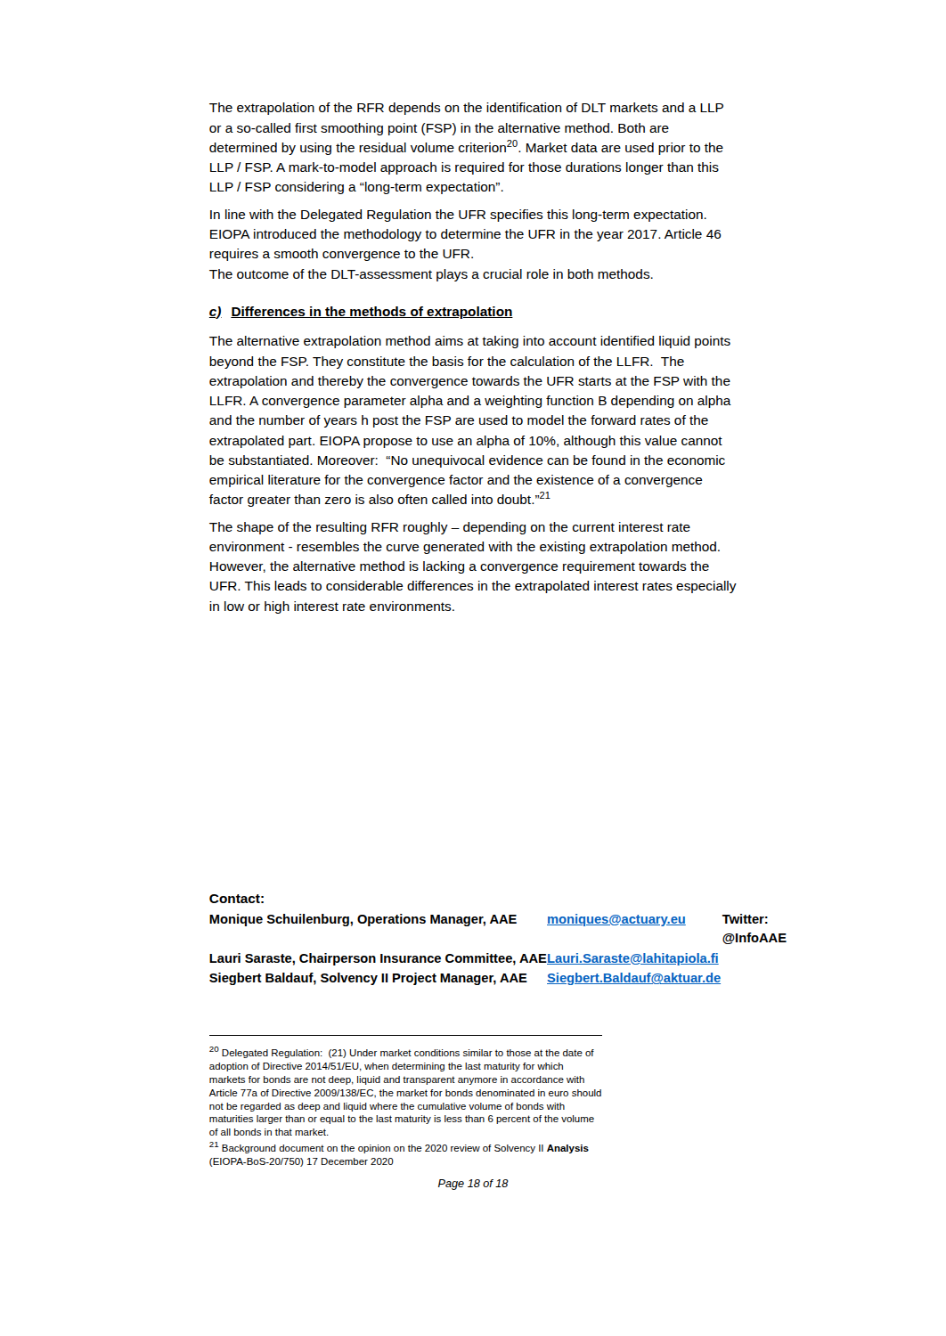The extrapolation of the RFR depends on the identification of DLT markets and a LLP or a so-called first smoothing point (FSP) in the alternative method. Both are determined by using the residual volume criterion20. Market data are used prior to the LLP / FSP. A mark-to-model approach is required for those durations longer than this LLP / FSP considering a “long-term expectation”.
In line with the Delegated Regulation the UFR specifies this long-term expectation. EIOPA introduced the methodology to determine the UFR in the year 2017. Article 46 requires a smooth convergence to the UFR.
The outcome of the DLT-assessment plays a crucial role in both methods.
c) Differences in the methods of extrapolation
The alternative extrapolation method aims at taking into account identified liquid points beyond the FSP. They constitute the basis for the calculation of the LLFR. The extrapolation and thereby the convergence towards the UFR starts at the FSP with the LLFR. A convergence parameter alpha and a weighting function B depending on alpha and the number of years h post the FSP are used to model the forward rates of the extrapolated part. EIOPA propose to use an alpha of 10%, although this value cannot be substantiated. Moreover: “No unequivocal evidence can be found in the economic empirical literature for the convergence factor and the existence of a convergence factor greater than zero is also often called into doubt.”21
The shape of the resulting RFR roughly – depending on the current interest rate environment - resembles the curve generated with the existing extrapolation method. However, the alternative method is lacking a convergence requirement towards the UFR. This leads to considerable differences in the extrapolated interest rates especially in low or high interest rate environments.
Contact:
Monique Schuilenburg, Operations Manager, AAE moniques@actuary.eu Twitter: @InfoAAE
Lauri Saraste, Chairperson Insurance Committee, AAE Lauri.Saraste@lahitapiola.fi
Siegbert Baldauf, Solvency II Project Manager, AAE Siegbert.Baldauf@aktuar.de
20 Delegated Regulation: (21) Under market conditions similar to those at the date of adoption of Directive 2014/51/EU, when determining the last maturity for which markets for bonds are not deep, liquid and transparent anymore in accordance with Article 77a of Directive 2009/138/EC, the market for bonds denominated in euro should not be regarded as deep and liquid where the cumulative volume of bonds with maturities larger than or equal to the last maturity is less than 6 percent of the volume of all bonds in that market.
21 Background document on the opinion on the 2020 review of Solvency II Analysis (EIOPA-BoS-20/750) 17 December 2020
Page 18 of 18